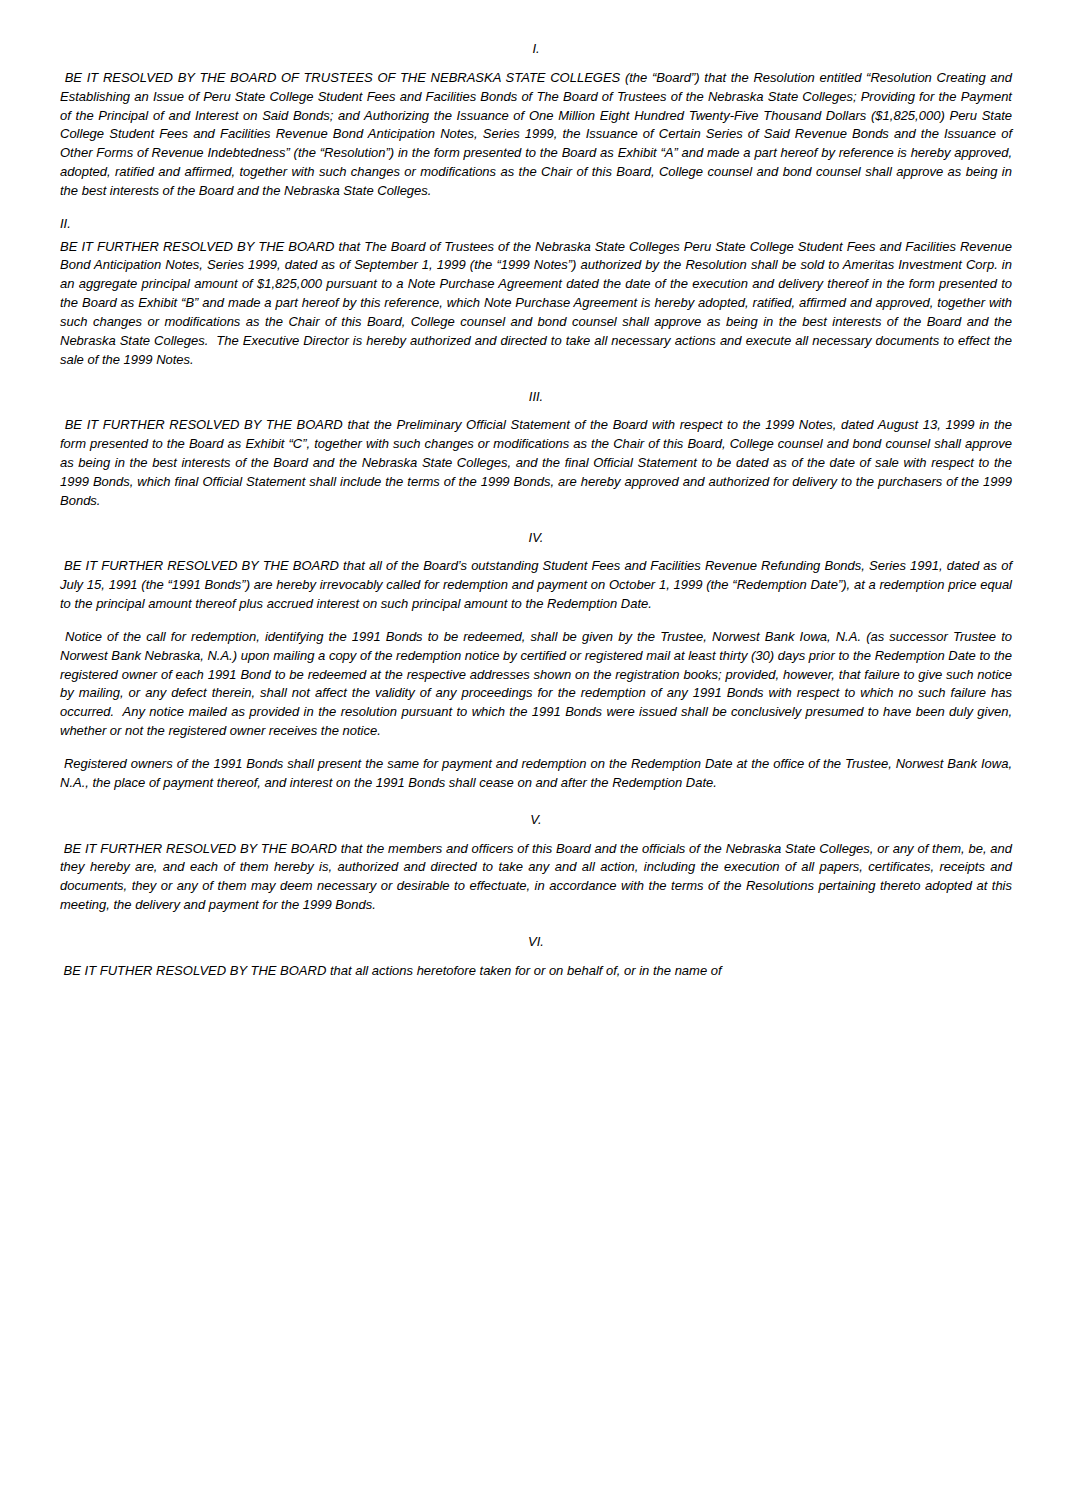I.
BE IT RESOLVED BY THE BOARD OF TRUSTEES OF THE NEBRASKA STATE COLLEGES (the “Board”) that the Resolution entitled “Resolution Creating and Establishing an Issue of Peru State College Student Fees and Facilities Bonds of The Board of Trustees of the Nebraska State Colleges; Providing for the Payment of the Principal of and Interest on Said Bonds; and Authorizing the Issuance of One Million Eight Hundred Twenty-Five Thousand Dollars ($1,825,000) Peru State College Student Fees and Facilities Revenue Bond Anticipation Notes, Series 1999, the Issuance of Certain Series of Said Revenue Bonds and the Issuance of Other Forms of Revenue Indebtedness” (the “Resolution”) in the form presented to the Board as Exhibit “A” and made a part hereof by reference is hereby approved, adopted, ratified and affirmed, together with such changes or modifications as the Chair of this Board, College counsel and bond counsel shall approve as being in the best interests of the Board and the Nebraska State Colleges.
II.
BE IT FURTHER RESOLVED BY THE BOARD that The Board of Trustees of the Nebraska State Colleges Peru State College Student Fees and Facilities Revenue Bond Anticipation Notes, Series 1999, dated as of September 1, 1999 (the “1999 Notes”) authorized by the Resolution shall be sold to Ameritas Investment Corp. in an aggregate principal amount of $1,825,000 pursuant to a Note Purchase Agreement dated the date of the execution and delivery thereof in the form presented to the Board as Exhibit “B” and made a part hereof by this reference, which Note Purchase Agreement is hereby adopted, ratified, affirmed and approved, together with such changes or modifications as the Chair of this Board, College counsel and bond counsel shall approve as being in the best interests of the Board and the Nebraska State Colleges. The Executive Director is hereby authorized and directed to take all necessary actions and execute all necessary documents to effect the sale of the 1999 Notes.
III.
BE IT FURTHER RESOLVED BY THE BOARD that the Preliminary Official Statement of the Board with respect to the 1999 Notes, dated August 13, 1999 in the form presented to the Board as Exhibit “C”, together with such changes or modifications as the Chair of this Board, College counsel and bond counsel shall approve as being in the best interests of the Board and the Nebraska State Colleges, and the final Official Statement to be dated as of the date of sale with respect to the 1999 Bonds, which final Official Statement shall include the terms of the 1999 Bonds, are hereby approved and authorized for delivery to the purchasers of the 1999 Bonds.
IV.
BE IT FURTHER RESOLVED BY THE BOARD that all of the Board’s outstanding Student Fees and Facilities Revenue Refunding Bonds, Series 1991, dated as of July 15, 1991 (the “1991 Bonds”) are hereby irrevocably called for redemption and payment on October 1, 1999 (the “Redemption Date”), at a redemption price equal to the principal amount thereof plus accrued interest on such principal amount to the Redemption Date.
Notice of the call for redemption, identifying the 1991 Bonds to be redeemed, shall be given by the Trustee, Norwest Bank Iowa, N.A. (as successor Trustee to Norwest Bank Nebraska, N.A.) upon mailing a copy of the redemption notice by certified or registered mail at least thirty (30) days prior to the Redemption Date to the registered owner of each 1991 Bond to be redeemed at the respective addresses shown on the registration books; provided, however, that failure to give such notice by mailing, or any defect therein, shall not affect the validity of any proceedings for the redemption of any 1991 Bonds with respect to which no such failure has occurred. Any notice mailed as provided in the resolution pursuant to which the 1991 Bonds were issued shall be conclusively presumed to have been duly given, whether or not the registered owner receives the notice.
Registered owners of the 1991 Bonds shall present the same for payment and redemption on the Redemption Date at the office of the Trustee, Norwest Bank Iowa, N.A., the place of payment thereof, and interest on the 1991 Bonds shall cease on and after the Redemption Date.
V.
BE IT FURTHER RESOLVED BY THE BOARD that the members and officers of this Board and the officials of the Nebraska State Colleges, or any of them, be, and they hereby are, and each of them hereby is, authorized and directed to take any and all action, including the execution of all papers, certificates, receipts and documents, they or any of them may deem necessary or desirable to effectuate, in accordance with the terms of the Resolutions pertaining thereto adopted at this meeting, the delivery and payment for the 1999 Bonds.
VI.
BE IT FUTHER RESOLVED BY THE BOARD that all actions heretofore taken for or on behalf of, or in the name of